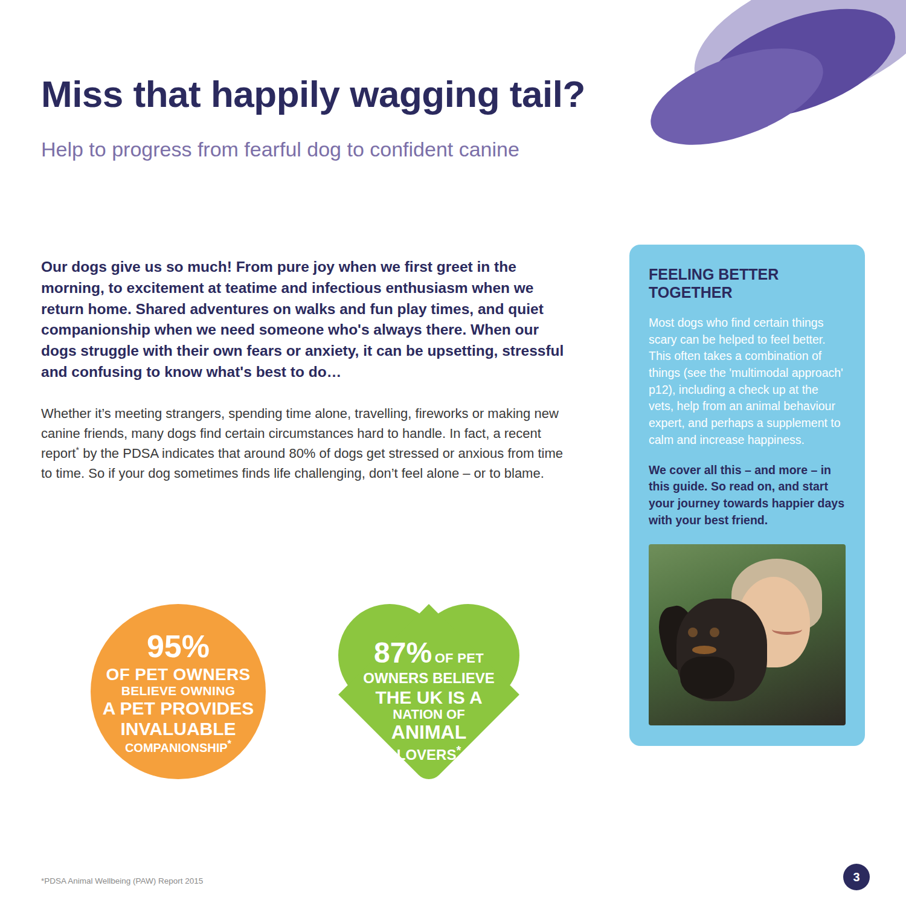Miss that happily wagging tail?
Help to progress from fearful dog to confident canine
Our dogs give us so much! From pure joy when we first greet in the morning, to excitement at teatime and infectious enthusiasm when we return home. Shared adventures on walks and fun play times, and quiet companionship when we need someone who's always there. When our dogs struggle with their own fears or anxiety, it can be upsetting, stressful and confusing to know what's best to do…
Whether it’s meeting strangers, spending time alone, travelling, fireworks or making new canine friends, many dogs find certain circumstances hard to handle. In fact, a recent report* by the PDSA indicates that around 80% of dogs get stressed or anxious from time to time. So if your dog sometimes finds life challenging, don’t feel alone – or to blame.
Feeling better
together
Most dogs who find certain things scary can be helped to feel better. This often takes a combination of things (see the 'multimodal approach' p12), including a check up at the vets, help from an animal behaviour expert, and perhaps a supplement to calm and increase happiness.
We cover all this – and more – in this guide. So read on, and start your journey towards happier days with your best friend.
95% OF PET OWNERS BELIEVE OWNING A PET PROVIDES INVALUABLE COMPANIONSHIP*
87% OF PET OWNERS BELIEVE THE UK IS A NATION OF ANIMAL LOVERS*
*PDSA Animal Wellbeing (PAW) Report 2015
3